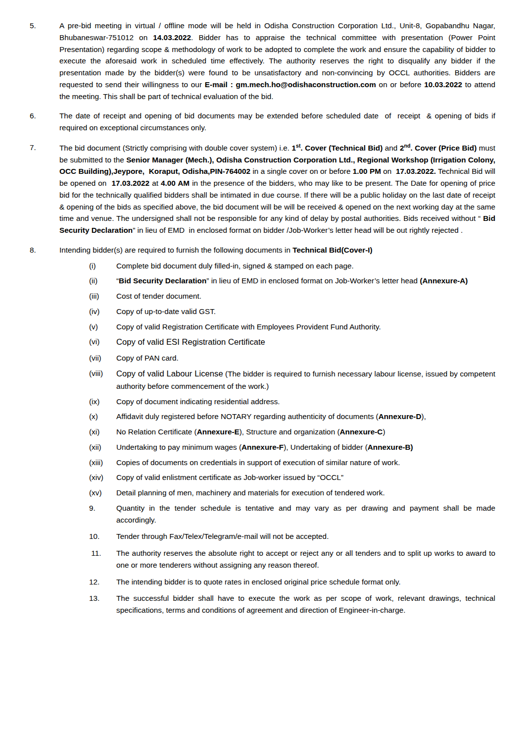5.
A pre-bid meeting in virtual / offline mode will be held in Odisha Construction Corporation Ltd., Unit-8, Gopabandhu Nagar, Bhubaneswar-751012 on 14.03.2022. Bidder has to appraise the technical committee with presentation (Power Point Presentation) regarding scope & methodology of work to be adopted to complete the work and ensure the capability of bidder to execute the aforesaid work in scheduled time effectively. The authority reserves the right to disqualify any bidder if the presentation made by the bidder(s) were found to be unsatisfactory and non-convincing by OCCL authorities. Bidders are requested to send their willingness to our E-mail : gm.mech.ho@odishaconstruction.com on or before 10.03.2022 to attend the meeting. This shall be part of technical evaluation of the bid.
6.
The date of receipt and opening of bid documents may be extended before scheduled date of receipt & opening of bids if required on exceptional circumstances only.
7.
The bid document (Strictly comprising with double cover system) i.e. 1st. Cover (Technical Bid) and 2nd. Cover (Price Bid) must be submitted to the Senior Manager (Mech.), Odisha Construction Corporation Ltd., Regional Workshop (Irrigation Colony, OCC Building),Jeypore, Koraput, Odisha,PIN-764002 in a single cover on or before 1.00 PM on 17.03.2022. Technical Bid will be opened on 17.03.2022 at 4.00 AM in the presence of the bidders, who may like to be present. The Date for opening of price bid for the technically qualified bidders shall be intimated in due course. If there will be a public holiday on the last date of receipt & opening of the bids as specified above, the bid document will be will be received & opened on the next working day at the same time and venue. The undersigned shall not be responsible for any kind of delay by postal authorities. Bids received without “ Bid Security Declaration” in lieu of EMD in enclosed format on bidder /Job-Worker’s letter head will be out rightly rejected .
8.
Intending bidder(s) are required to furnish the following documents in Technical Bid(Cover-I)
(i)
Complete bid document duly filled-in, signed & stamped on each page.
(ii)
“Bid Security Declaration” in lieu of EMD in enclosed format on Job-Worker’s letter head (Annexure-A)
(iii)
Cost of tender document.
(iv)
Copy of up-to-date valid GST.
(v)
Copy of valid Registration Certificate with Employees Provident Fund Authority.
(vi)
Copy of valid ESI Registration Certificate
(vii)
Copy of PAN card.
(viii)
Copy of valid Labour License (The bidder is required to furnish necessary labour license, issued by competent authority before commencement of the work.)
(ix)
Copy of document indicating residential address.
(x)
Affidavit duly registered before NOTARY regarding authenticity of documents (Annexure-D),
(xi)
No Relation Certificate (Annexure-E), Structure and organization (Annexure-C)
(xii)
Undertaking to pay minimum wages (Annexure-F), Undertaking of bidder (Annexure-B)
(xiii)
Copies of documents on credentials in support of execution of similar nature of work.
(xiv)
Copy of valid enlistment certificate as Job-worker issued by “OCCL”
(xv)
Detail planning of men, machinery and materials for execution of tendered work.
9.
Quantity in the tender schedule is tentative and may vary as per drawing and payment shall be made accordingly.
10.
Tender through Fax/Telex/Telegram/e-mail will not be accepted.
11.
The authority reserves the absolute right to accept or reject any or all tenders and to split up works to award to one or more tenderers without assigning any reason thereof.
12.
The intending bidder is to quote rates in enclosed original price schedule format only.
13.
The successful bidder shall have to execute the work as per scope of work, relevant drawings, technical specifications, terms and conditions of agreement and direction of Engineer-in-charge.